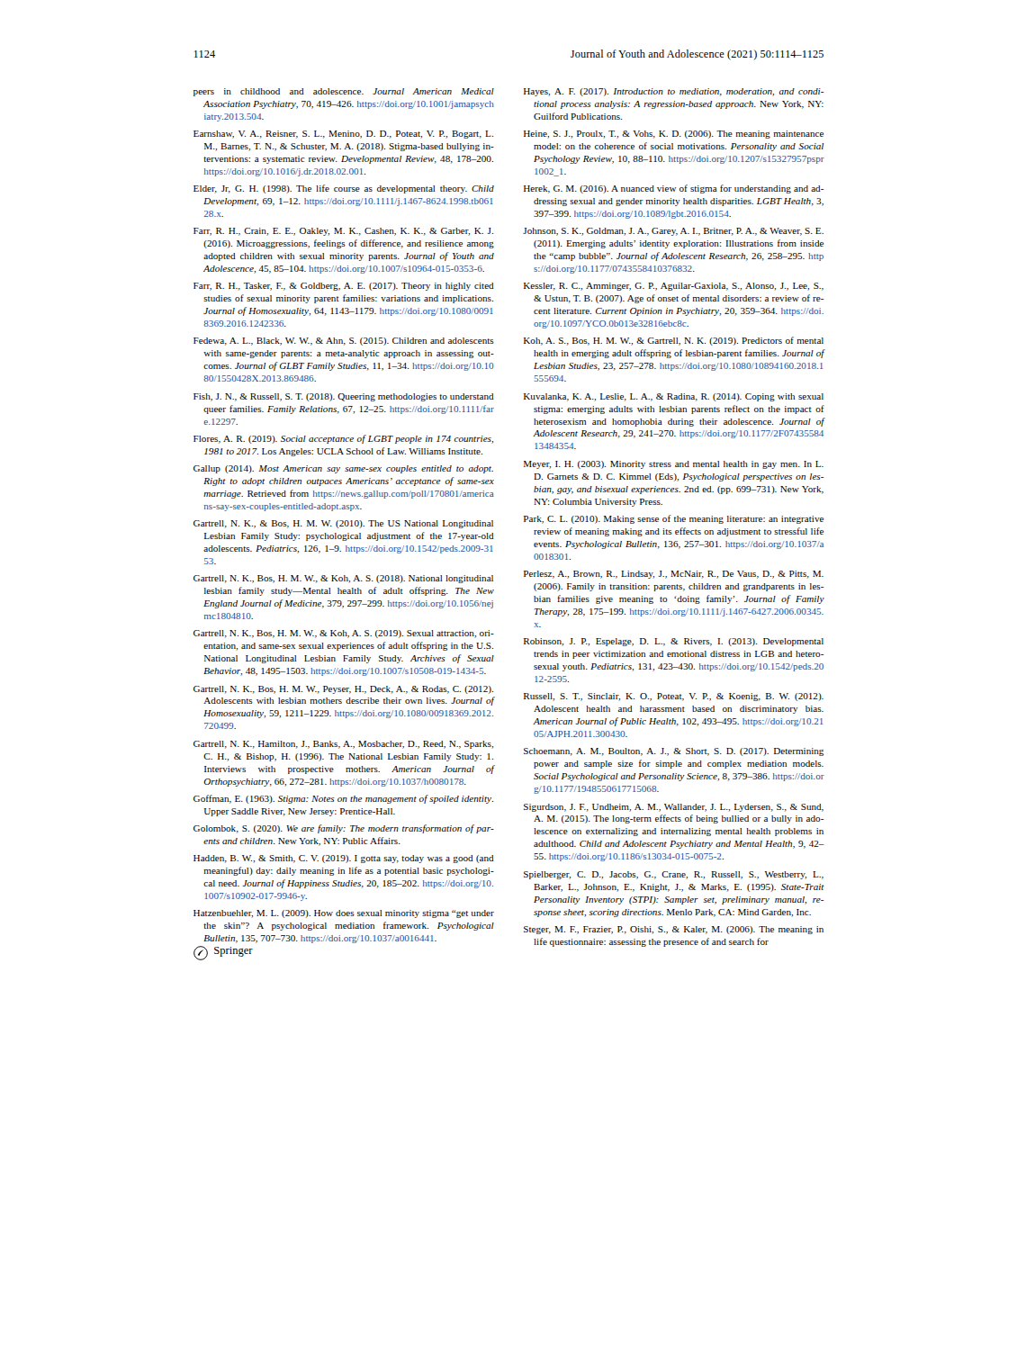1124 Journal of Youth and Adolescence (2021) 50:1114–1125
peers in childhood and adolescence. Journal American Medical Association Psychiatry, 70, 419–426. https://doi.org/10.1001/jamapsychiatry.2013.504.
Earnshaw, V. A., Reisner, S. L., Menino, D. D., Poteat, V. P., Bogart, L. M., Barnes, T. N., & Schuster, M. A. (2018). Stigma-based bullying interventions: a systematic review. Developmental Review, 48, 178–200. https://doi.org/10.1016/j.dr.2018.02.001.
Elder, Jr, G. H. (1998). The life course as developmental theory. Child Development, 69, 1–12. https://doi.org/10.1111/j.1467-8624.1998.tb06128.x.
Farr, R. H., Crain, E. E., Oakley, M. K., Cashen, K. K., & Garber, K. J. (2016). Microaggressions, feelings of difference, and resilience among adopted children with sexual minority parents. Journal of Youth and Adolescence, 45, 85–104. https://doi.org/10.1007/s10964-015-0353-6.
Farr, R. H., Tasker, F., & Goldberg, A. E. (2017). Theory in highly cited studies of sexual minority parent families: variations and implications. Journal of Homosexuality, 64, 1143–1179. https://doi.org/10.1080/00918369.2016.1242336.
Fedewa, A. L., Black, W. W., & Ahn, S. (2015). Children and adolescents with same-gender parents: a meta-analytic approach in assessing outcomes. Journal of GLBT Family Studies, 11, 1–34. https://doi.org/10.1080/1550428X.2013.869486.
Fish, J. N., & Russell, S. T. (2018). Queering methodologies to understand queer families. Family Relations, 67, 12–25. https://doi.org/10.1111/fare.12297.
Flores, A. R. (2019). Social acceptance of LGBT people in 174 countries, 1981 to 2017. Los Angeles: UCLA School of Law. Williams Institute.
Gallup (2014). Most American say same-sex couples entitled to adopt. Right to adopt children outpaces Americans’ acceptance of same-sex marriage. Retrieved from https://news.gallup.com/poll/170801/americans-say-sex-couples-entitled-adopt.aspx.
Gartrell, N. K., & Bos, H. M. W. (2010). The US National Longitudinal Lesbian Family Study: psychological adjustment of the 17-year-old adolescents. Pediatrics, 126, 1–9. https://doi.org/10.1542/peds.2009-3153.
Gartrell, N. K., Bos, H. M. W., & Koh, A. S. (2018). National longitudinal lesbian family study—Mental health of adult offspring. The New England Journal of Medicine, 379, 297–299. https://doi.org/10.1056/nejmc1804810.
Gartrell, N. K., Bos, H. M. W., & Koh, A. S. (2019). Sexual attraction, orientation, and same-sex sexual experiences of adult offspring in the U.S. National Longitudinal Lesbian Family Study. Archives of Sexual Behavior, 48, 1495–1503. https://doi.org/10.1007/s10508-019-1434-5.
Gartrell, N. K., Bos, H. M. W., Peyser, H., Deck, A., & Rodas, C. (2012). Adolescents with lesbian mothers describe their own lives. Journal of Homosexuality, 59, 1211–1229. https://doi.org/10.1080/00918369.2012.720499.
Gartrell, N. K., Hamilton, J., Banks, A., Mosbacher, D., Reed, N., Sparks, C. H., & Bishop, H. (1996). The National Lesbian Family Study: 1. Interviews with prospective mothers. American Journal of Orthopsychiatry, 66, 272–281. https://doi.org/10.1037/h0080178.
Goffman, E. (1963). Stigma: Notes on the management of spoiled identity. Upper Saddle River, New Jersey: Prentice-Hall.
Golombok, S. (2020). We are family: The modern transformation of parents and children. New York, NY: Public Affairs.
Hadden, B. W., & Smith, C. V. (2019). I gotta say, today was a good (and meaningful) day: daily meaning in life as a potential basic psychological need. Journal of Happiness Studies, 20, 185–202. https://doi.org/10.1007/s10902-017-9946-y.
Hatzenbuehler, M. L. (2009). How does sexual minority stigma “get under the skin”? A psychological mediation framework. Psychological Bulletin, 135, 707–730. https://doi.org/10.1037/a0016441.
Hayes, A. F. (2017). Introduction to mediation, moderation, and conditional process analysis: A regression-based approach. New York, NY: Guilford Publications.
Heine, S. J., Proulx, T., & Vohs, K. D. (2006). The meaning maintenance model: on the coherence of social motivations. Personality and Social Psychology Review, 10, 88–110. https://doi.org/10.1207/s15327957pspr1002_1.
Herek, G. M. (2016). A nuanced view of stigma for understanding and addressing sexual and gender minority health disparities. LGBT Health, 3, 397–399. https://doi.org/10.1089/lgbt.2016.0154.
Johnson, S. K., Goldman, J. A., Garey, A. I., Britner, P. A., & Weaver, S. E. (2011). Emerging adults’ identity exploration: Illustrations from inside the “camp bubble”. Journal of Adolescent Research, 26, 258–295. https://doi.org/10.1177/0743558410376832.
Kessler, R. C., Amminger, G. P., Aguilar-Gaxiola, S., Alonso, J., Lee, S., & Ustun, T. B. (2007). Age of onset of mental disorders: a review of recent literature. Current Opinion in Psychiatry, 20, 359–364. https://doi.org/10.1097/YCO.0b013e32816ebc8c.
Koh, A. S., Bos, H. M. W., & Gartrell, N. K. (2019). Predictors of mental health in emerging adult offspring of lesbian-parent families. Journal of Lesbian Studies, 23, 257–278. https://doi.org/10.1080/10894160.2018.1555694.
Kuvalanka, K. A., Leslie, L. A., & Radina, R. (2014). Coping with sexual stigma: emerging adults with lesbian parents reflect on the impact of heterosexism and homophobia during their adolescence. Journal of Adolescent Research, 29, 241–270. https://doi.org/10.1177/2F0743558413484354.
Meyer, I. H. (2003). Minority stress and mental health in gay men. In L. D. Garnets & D. C. Kimmel (Eds), Psychological perspectives on lesbian, gay, and bisexual experiences. 2nd ed. (pp. 699–731). New York, NY: Columbia University Press.
Park, C. L. (2010). Making sense of the meaning literature: an integrative review of meaning making and its effects on adjustment to stressful life events. Psychological Bulletin, 136, 257–301. https://doi.org/10.1037/a0018301.
Perlesz, A., Brown, R., Lindsay, J., McNair, R., De Vaus, D., & Pitts, M. (2006). Family in transition: parents, children and grandparents in lesbian families give meaning to ‘doing family’. Journal of Family Therapy, 28, 175–199. https://doi.org/10.1111/j.1467-6427.2006.00345.x.
Robinson, J. P., Espelage, D. L., & Rivers, I. (2013). Developmental trends in peer victimization and emotional distress in LGB and heterosexual youth. Pediatrics, 131, 423–430. https://doi.org/10.1542/peds.2012-2595.
Russell, S. T., Sinclair, K. O., Poteat, V. P., & Koenig, B. W. (2012). Adolescent health and harassment based on discriminatory bias. American Journal of Public Health, 102, 493–495. https://doi.org/10.2105/AJPH.2011.300430.
Schoemann, A. M., Boulton, A. J., & Short, S. D. (2017). Determining power and sample size for simple and complex mediation models. Social Psychological and Personality Science, 8, 379–386. https://doi.org/10.1177/1948550617715068.
Sigurdson, J. F., Undheim, A. M., Wallander, J. L., Lydersen, S., & Sund, A. M. (2015). The long-term effects of being bullied or a bully in adolescence on externalizing and internalizing mental health problems in adulthood. Child and Adolescent Psychiatry and Mental Health, 9, 42–55. https://doi.org/10.1186/s13034-015-0075-2.
Spielberger, C. D., Jacobs, G., Crane, R., Russell, S., Westberry, L., Barker, L., Johnson, E., Knight, J., & Marks, E. (1995). State-Trait Personality Inventory (STPI): Sampler set, preliminary manual, response sheet, scoring directions. Menlo Park, CA: Mind Garden, Inc.
Steger, M. F., Frazier, P., Oishi, S., & Kaler, M. (2006). The meaning in life questionnaire: assessing the presence of and search for
Springer